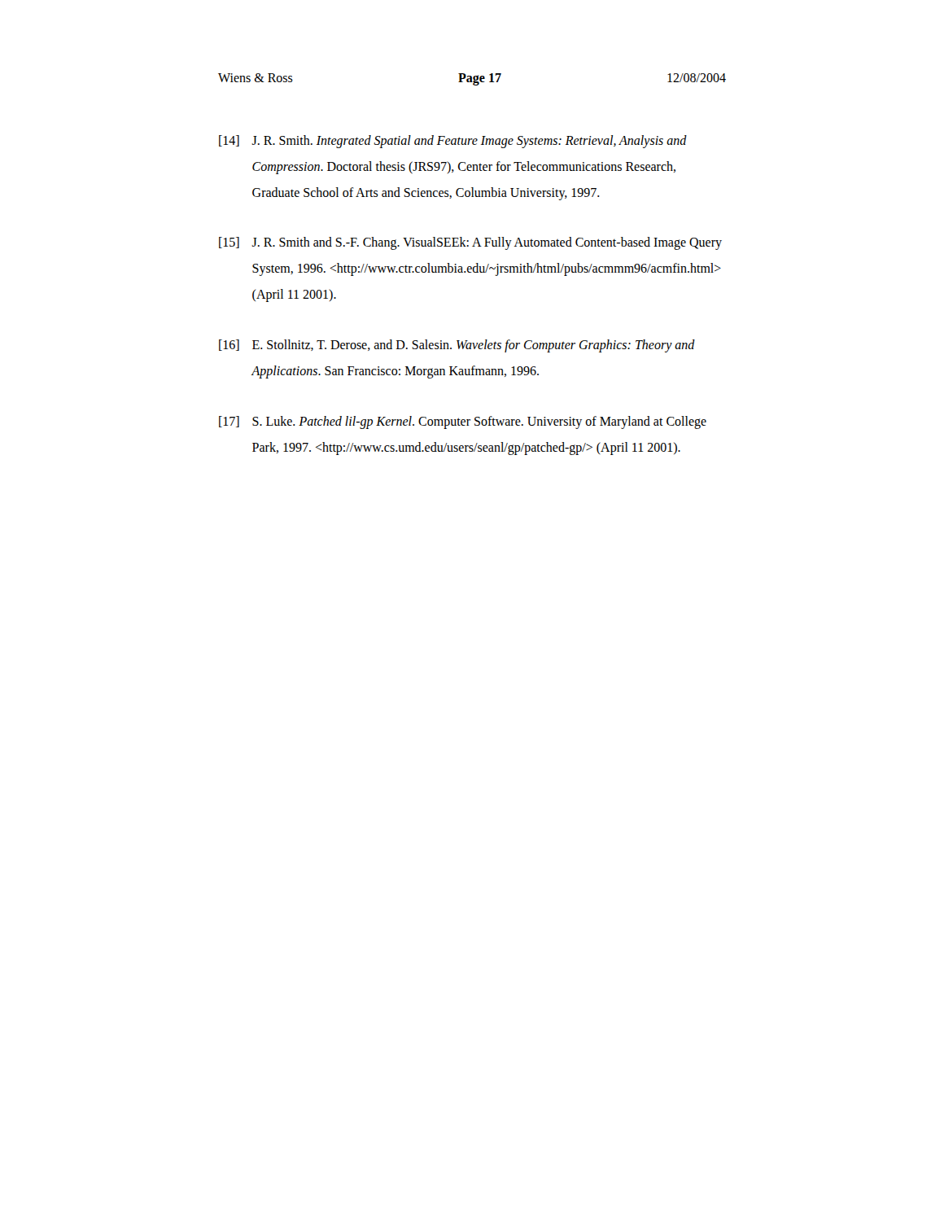Wiens & Ross
Page 17
12/08/2004
[14] J. R. Smith. Integrated Spatial and Feature Image Systems: Retrieval, Analysis and Compression. Doctoral thesis (JRS97), Center for Telecommunications Research, Graduate School of Arts and Sciences, Columbia University, 1997.
[15] J. R. Smith and S.-F. Chang. VisualSEEk: A Fully Automated Content-based Image Query System, 1996. <http://www.ctr.columbia.edu/~jrsmith/html/pubs/acmmm96/acmfin.html> (April 11 2001).
[16] E. Stollnitz, T. Derose, and D. Salesin. Wavelets for Computer Graphics: Theory and Applications. San Francisco: Morgan Kaufmann, 1996.
[17] S. Luke. Patched lil-gp Kernel. Computer Software. University of Maryland at College Park, 1997. <http://www.cs.umd.edu/users/seanl/gp/patched-gp/> (April 11 2001).